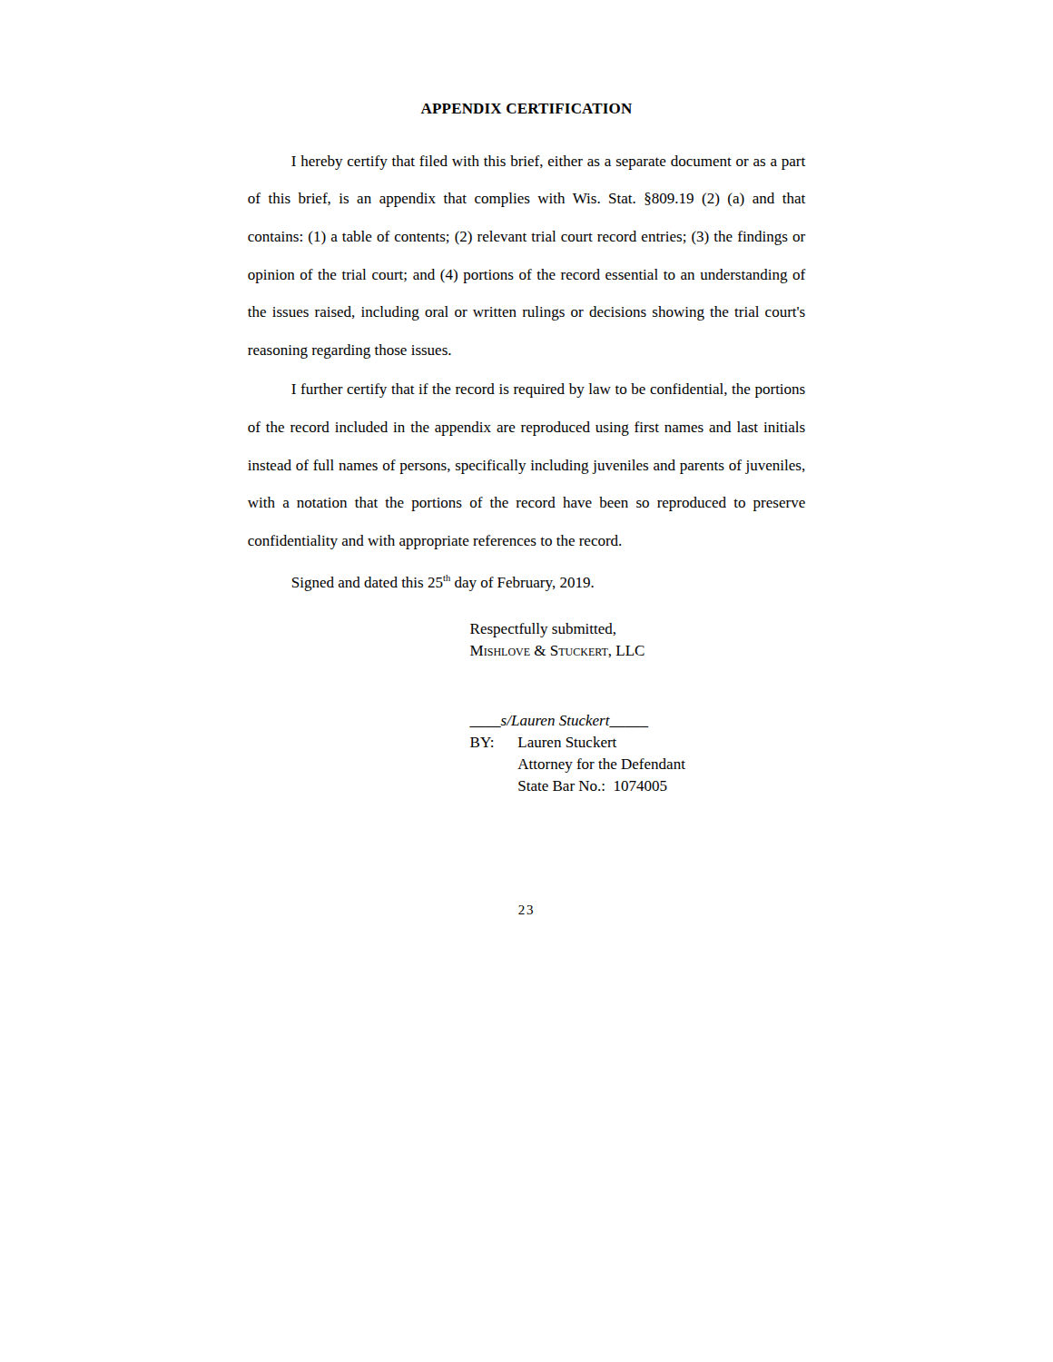APPENDIX CERTIFICATION
I hereby certify that filed with this brief, either as a separate document or as a part of this brief, is an appendix that complies with Wis. Stat. §809.19 (2) (a) and that contains: (1) a table of contents; (2) relevant trial court record entries; (3) the findings or opinion of the trial court; and (4) portions of the record essential to an understanding of the issues raised, including oral or written rulings or decisions showing the trial court's reasoning regarding those issues.
I further certify that if the record is required by law to be confidential, the portions of the record included in the appendix are reproduced using first names and last initials instead of full names of persons, specifically including juveniles and parents of juveniles, with a notation that the portions of the record have been so reproduced to preserve confidentiality and with appropriate references to the record.
Signed and dated this 25th day of February, 2019.
Respectfully submitted,
Mishlove & Stuckert, LLC
____s/Lauren Stuckert_____
BY:
Lauren Stuckert
Attorney for the Defendant
State Bar No.: 1074005
23